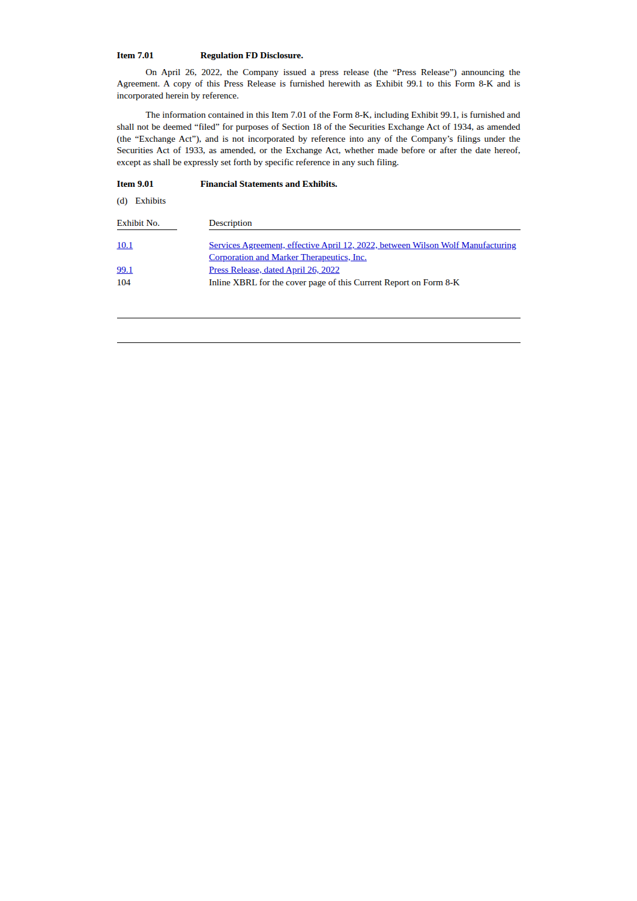Item 7.01 Regulation FD Disclosure.
On April 26, 2022, the Company issued a press release (the “Press Release”) announcing the Agreement. A copy of this Press Release is furnished herewith as Exhibit 99.1 to this Form 8-K and is incorporated herein by reference.
The information contained in this Item 7.01 of the Form 8-K, including Exhibit 99.1, is furnished and shall not be deemed “filed” for purposes of Section 18 of the Securities Exchange Act of 1934, as amended (the “Exchange Act”), and is not incorporated by reference into any of the Company’s filings under the Securities Act of 1933, as amended, or the Exchange Act, whether made before or after the date hereof, except as shall be expressly set forth by specific reference in any such filing.
Item 9.01 Financial Statements and Exhibits.
(d) Exhibits
| Exhibit No. | | Description |
| --- | --- | --- |
| 10.1 | | Services Agreement, effective April 12, 2022, between Wilson Wolf Manufacturing Corporation and Marker Therapeutics, Inc. |
| 99.1 | | Press Release, dated April 26, 2022 |
| 104 | | Inline XBRL for the cover page of this Current Report on Form 8-K |